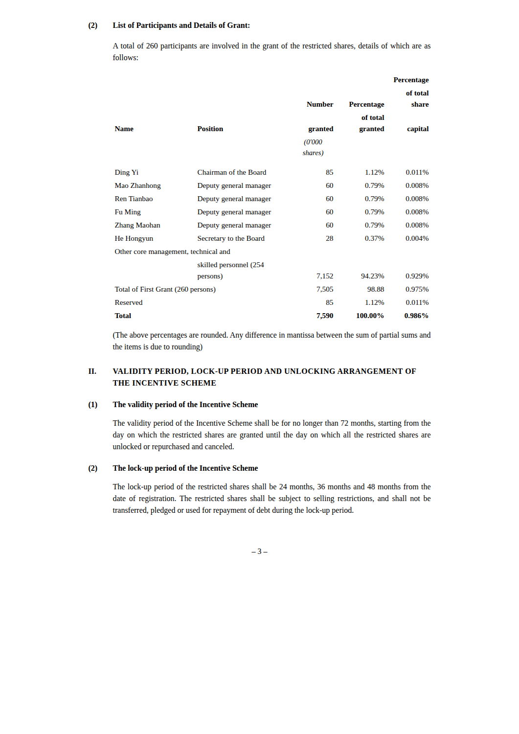(2)
List of Participants and Details of Grant:
A total of 260 participants are involved in the grant of the restricted shares, details of which are as follows:
| | | | | Percentage |
| --- | --- | --- | --- | --- |
| | | Number | Percentage | of total share |
| Name | Position | granted | of total granted | capital |
| | (0'000 shares) | |
| Ding Yi | Chairman of the Board | 85 | 1.12% | 0.011% |
| Mao Zhanhong | Deputy general manager | 60 | 0.79% | 0.008% |
| Ren Tianbao | Deputy general manager | 60 | 0.79% | 0.008% |
| Fu Ming | Deputy general manager | 60 | 0.79% | 0.008% |
| Zhang Maohan | Deputy general manager | 60 | 0.79% | 0.008% |
| He Hongyun | Secretary to the Board | 28 | 0.37% | 0.004% |
| Other core management, technical and | | | |
| | skilled personnel (254 persons) | 7,152 | 94.23% | 0.929% |
| Total of First Grant (260 persons) | 7,505 | 98.88 | 0.975% |
| Reserved | | 85 | 1.12% | 0.011% |
| Total | | 7,590 | 100.00% | 0.986% |
(The above percentages are rounded. Any difference in mantissa between the sum of partial sums and the items is due to rounding)
II.
VALIDITY PERIOD, LOCK-UP PERIOD AND UNLOCKING ARRANGEMENT OF THE INCENTIVE SCHEME
(1)
The validity period of the Incentive Scheme
The validity period of the Incentive Scheme shall be for no longer than 72 months, starting from the day on which the restricted shares are granted until the day on which all the restricted shares are unlocked or repurchased and canceled.
(2)
The lock-up period of the Incentive Scheme
The lock-up period of the restricted shares shall be 24 months, 36 months and 48 months from the date of registration. The restricted shares shall be subject to selling restrictions, and shall not be transferred, pledged or used for repayment of debt during the lock-up period.
– 3 –